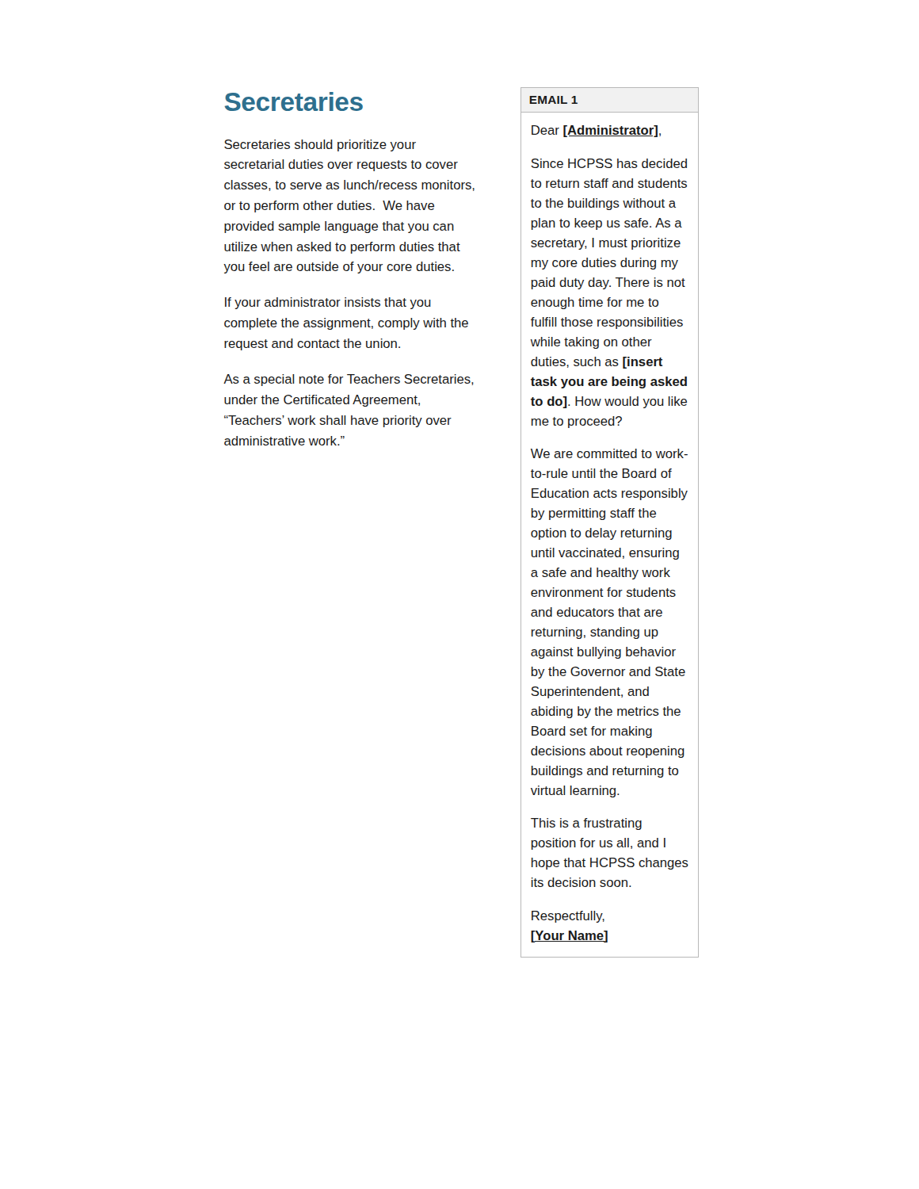Secretaries
Secretaries should prioritize your secretarial duties over requests to cover classes, to serve as lunch/recess monitors, or to perform other duties. We have provided sample language that you can utilize when asked to perform duties that you feel are outside of your core duties.
If your administrator insists that you complete the assignment, comply with the request and contact the union.
As a special note for Teachers Secretaries, under the Certificated Agreement, “Teachers’ work shall have priority over administrative work.”
EMAIL 1
Dear [Administrator],
Since HCPSS has decided to return staff and students to the buildings without a plan to keep us safe. As a secretary, I must prioritize my core duties during my paid duty day. There is not enough time for me to fulfill those responsibilities while taking on other duties, such as [insert task you are being asked to do]. How would you like me to proceed?
We are committed to work-to-rule until the Board of Education acts responsibly by permitting staff the option to delay returning until vaccinated, ensuring a safe and healthy work environment for students and educators that are returning, standing up against bullying behavior by the Governor and State Superintendent, and abiding by the metrics the Board set for making decisions about reopening buildings and returning to virtual learning.
This is a frustrating position for us all, and I hope that HCPSS changes its decision soon.
Respectfully, [Your Name]